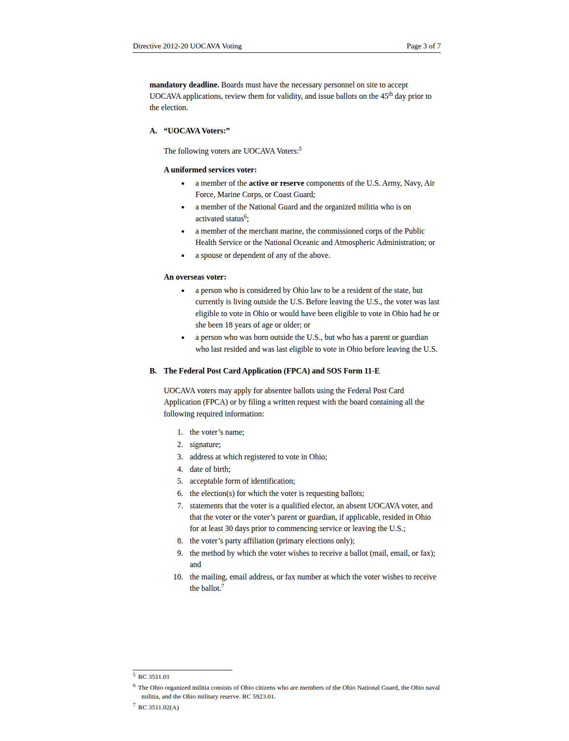Directive 2012-20 UOCAVA Voting Page 3 of 7
mandatory deadline. Boards must have the necessary personnel on site to accept UOCAVA applications, review them for validity, and issue ballots on the 45th day prior to the election.
A.“UOCAVA Voters:”
The following voters are UOCAVA Voters:5
A uniformed services voter:
a member of the active or reserve components of the U.S. Army, Navy, Air Force, Marine Corps, or Coast Guard;
a member of the National Guard and the organized militia who is on activated status6;
a member of the merchant marine, the commissioned corps of the Public Health Service or the National Oceanic and Atmospheric Administration; or
a spouse or dependent of any of the above.
An overseas voter:
a person who is considered by Ohio law to be a resident of the state, but currently is living outside the U.S. Before leaving the U.S., the voter was last eligible to vote in Ohio or would have been eligible to vote in Ohio had he or she been 18 years of age or older; or
a person who was born outside the U.S., but who has a parent or guardian who last resided and was last eligible to vote in Ohio before leaving the U.S.
B. The Federal Post Card Application (FPCA) and SOS Form 11-E
UOCAVA voters may apply for absentee ballots using the Federal Post Card Application (FPCA) or by filing a written request with the board containing all the following required information:
the voter’s name;
signature;
address at which registered to vote in Ohio;
date of birth;
acceptable form of identification;
the election(s) for which the voter is requesting ballots;
statements that the voter is a qualified elector, an absent UOCAVA voter, and that the voter or the voter’s parent or guardian, if applicable, resided in Ohio for at least 30 days prior to commencing service or leaving the U.S.;
the voter’s party affiliation (primary elections only);
the method by which the voter wishes to receive a ballot (mail, email, or fax); and
the mailing, email address, or fax number at which the voter wishes to receive the ballot.7
5 RC 3511.01
6 The Ohio organized militia consists of Ohio citizens who are members of the Ohio National Guard, the Ohio naval militia, and the Ohio military reserve. RC 5923.01.
7 RC 3511.02(A)